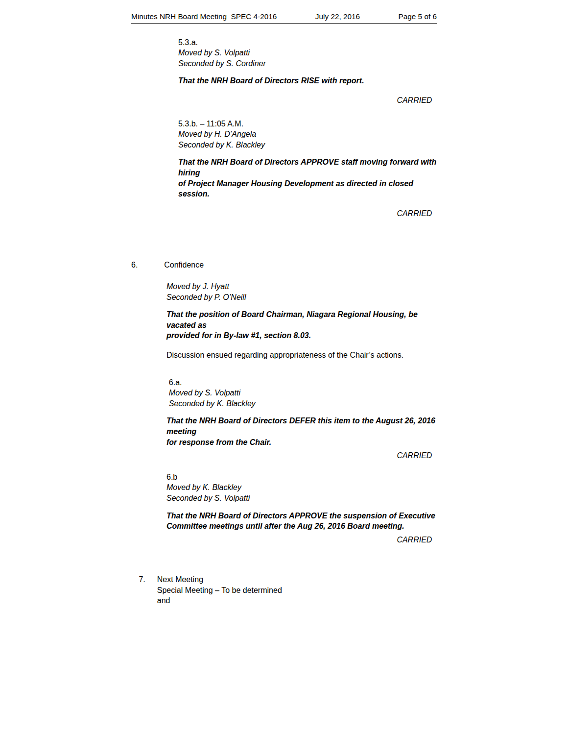Minutes NRH Board Meeting SPEC 4-2016 July 22, 2016 Page 5 of 6
5.3.a.
Moved by S. Volpatti
Seconded by S. Cordiner
That the NRH Board of Directors RISE with report.
CARRIED
5.3.b. – 11:05 A.M.
Moved by H. D’Angela
Seconded by K. Blackley
That the NRH Board of Directors APPROVE staff moving forward with hiring
of Project Manager Housing Development as directed in closed session.
CARRIED
6. Confidence
Moved by J. Hyatt
Seconded by P. O’Neill
That the position of Board Chairman, Niagara Regional Housing, be vacated as
provided for in By-law #1, section 8.03.
Discussion ensued regarding appropriateness of the Chair’s actions.
6.a.
Moved by S. Volpatti
Seconded by K. Blackley
That the NRH Board of Directors DEFER this item to the August 26, 2016 meeting
for response from the Chair.
CARRIED
6.b
Moved by K. Blackley
Seconded by S. Volpatti
That the NRH Board of Directors APPROVE the suspension of Executive
Committee meetings until after the Aug 26, 2016 Board meeting.
CARRIED
7.
Next Meeting
Special Meeting – To be determined
and